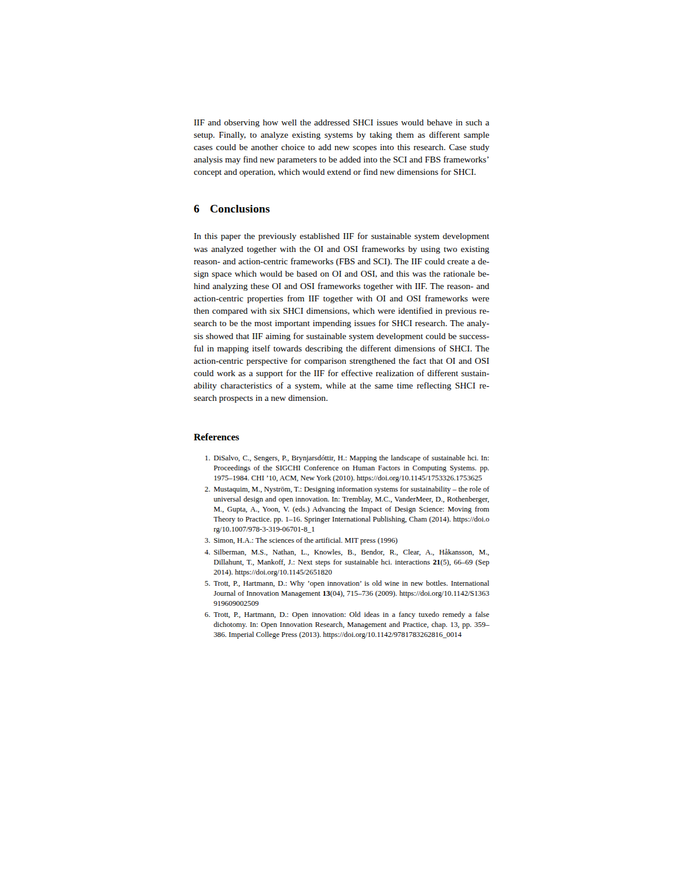IIF and observing how well the addressed SHCI issues would behave in such a setup. Finally, to analyze existing systems by taking them as different sample cases could be another choice to add new scopes into this research. Case study analysis may find new parameters to be added into the SCI and FBS frameworks’ concept and operation, which would extend or find new dimensions for SHCI.
6 Conclusions
In this paper the previously established IIF for sustainable system development was analyzed together with the OI and OSI frameworks by using two existing reason- and action-centric frameworks (FBS and SCI). The IIF could create a design space which would be based on OI and OSI, and this was the rationale behind analyzing these OI and OSI frameworks together with IIF. The reason- and action-centric properties from IIF together with OI and OSI frameworks were then compared with six SHCI dimensions, which were identified in previous research to be the most important impending issues for SHCI research. The analysis showed that IIF aiming for sustainable system development could be successful in mapping itself towards describing the different dimensions of SHCI. The action-centric perspective for comparison strengthened the fact that OI and OSI could work as a support for the IIF for effective realization of different sustainability characteristics of a system, while at the same time reflecting SHCI research prospects in a new dimension.
References
DiSalvo, C., Sengers, P., Brynjarsdóttir, H.: Mapping the landscape of sustainable hci. In: Proceedings of the SIGCHI Conference on Human Factors in Computing Systems. pp. 1975–1984. CHI ’10, ACM, New York (2010). https://doi.org/10.1145/1753326.1753625
Mustaquim, M., Nyström, T.: Designing information systems for sustainability – the role of universal design and open innovation. In: Tremblay, M.C., VanderMeer, D., Rothenberger, M., Gupta, A., Yoon, V. (eds.) Advancing the Impact of Design Science: Moving from Theory to Practice. pp. 1–16. Springer International Publishing, Cham (2014). https://doi.org/10.1007/978-3-319-06701-8_1
Simon, H.A.: The sciences of the artificial. MIT press (1996)
Silberman, M.S., Nathan, L., Knowles, B., Bendor, R., Clear, A., Håkansson, M., Dillahunt, T., Mankoff, J.: Next steps for sustainable hci. interactions 21(5), 66–69 (Sep 2014). https://doi.org/10.1145/2651820
Trott, P., Hartmann, D.: Why ’open innovation’ is old wine in new bottles. International Journal of Innovation Management 13(04), 715–736 (2009). https://doi.org/10.1142/S1363919609002509
Trott, P., Hartmann, D.: Open innovation: Old ideas in a fancy tuxedo remedy a false dichotomy. In: Open Innovation Research, Management and Practice, chap. 13, pp. 359–386. Imperial College Press (2013). https://doi.org/10.1142/9781783262816_0014